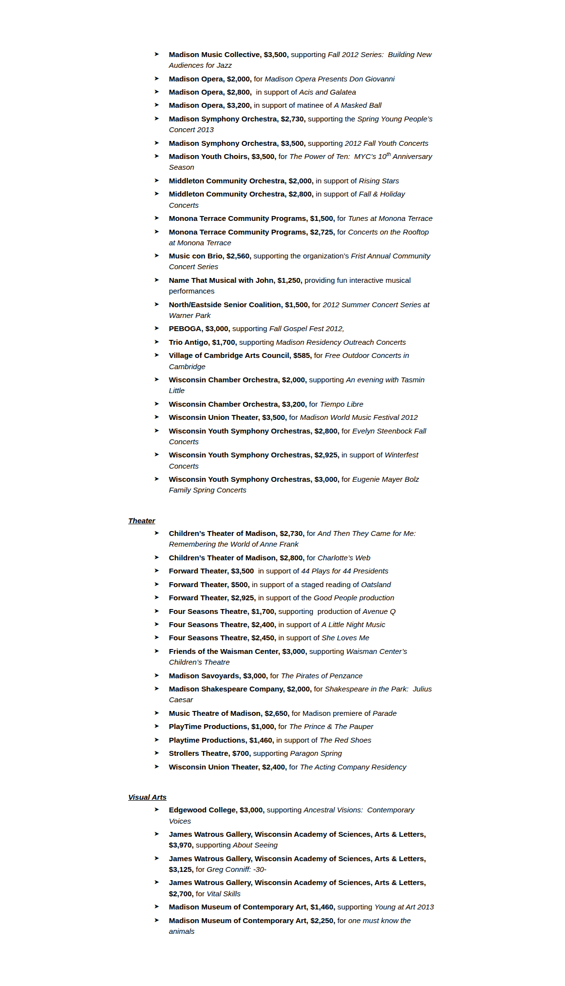Madison Music Collective, $3,500, supporting Fall 2012 Series: Building New Audiences for Jazz
Madison Opera, $2,000, for Madison Opera Presents Don Giovanni
Madison Opera, $2,800, in support of Acis and Galatea
Madison Opera, $3,200, in support of matinee of A Masked Ball
Madison Symphony Orchestra, $2,730, supporting the Spring Young People’s Concert 2013
Madison Symphony Orchestra, $3,500, supporting 2012 Fall Youth Concerts
Madison Youth Choirs, $3,500, for The Power of Ten: MYC’s 10th Anniversary Season
Middleton Community Orchestra, $2,000, in support of Rising Stars
Middleton Community Orchestra, $2,800, in support of Fall & Holiday Concerts
Monona Terrace Community Programs, $1,500, for Tunes at Monona Terrace
Monona Terrace Community Programs, $2,725, for Concerts on the Rooftop at Monona Terrace
Music con Brio, $2,560, supporting the organization’s Frist Annual Community Concert Series
Name That Musical with John, $1,250, providing fun interactive musical performances
North/Eastside Senior Coalition, $1,500, for 2012 Summer Concert Series at Warner Park
PEBOGA, $3,000, supporting Fall Gospel Fest 2012,
Trio Antigo, $1,700, supporting Madison Residency Outreach Concerts
Village of Cambridge Arts Council, $585, for Free Outdoor Concerts in Cambridge
Wisconsin Chamber Orchestra, $2,000, supporting An evening with Tasmin Little
Wisconsin Chamber Orchestra, $3,200, for Tiempo Libre
Wisconsin Union Theater, $3,500, for Madison World Music Festival 2012
Wisconsin Youth Symphony Orchestras, $2,800, for Evelyn Steenbock Fall Concerts
Wisconsin Youth Symphony Orchestras, $2,925, in support of Winterfest Concerts
Wisconsin Youth Symphony Orchestras, $3,000, for Eugenie Mayer Bolz Family Spring Concerts
Theater
Children’s Theater of Madison, $2,730, for And Then They Came for Me: Remembering the World of Anne Frank
Children’s Theater of Madison, $2,800, for Charlotte’s Web
Forward Theater, $3,500 in support of 44 Plays for 44 Presidents
Forward Theater, $500, in support of a staged reading of Oatsland
Forward Theater, $2,925, in support of the Good People production
Four Seasons Theatre, $1,700, supporting production of Avenue Q
Four Seasons Theatre, $2,400, in support of A Little Night Music
Four Seasons Theatre, $2,450, in support of She Loves Me
Friends of the Waisman Center, $3,000, supporting Waisman Center’s Children’s Theatre
Madison Savoyards, $3,000, for The Pirates of Penzance
Madison Shakespeare Company, $2,000, for Shakespeare in the Park: Julius Caesar
Music Theatre of Madison, $2,650, for Madison premiere of Parade
PlayTime Productions, $1,000, for The Prince & The Pauper
Playtime Productions, $1,460, in support of The Red Shoes
Strollers Theatre, $700, supporting Paragon Spring
Wisconsin Union Theater, $2,400, for The Acting Company Residency
Visual Arts
Edgewood College, $3,000, supporting Ancestral Visions: Contemporary Voices
James Watrous Gallery, Wisconsin Academy of Sciences, Arts & Letters, $3,970, supporting About Seeing
James Watrous Gallery, Wisconsin Academy of Sciences, Arts & Letters, $3,125, for Greg Conniff: -30-
James Watrous Gallery, Wisconsin Academy of Sciences, Arts & Letters, $2,700, for Vital Skills
Madison Museum of Contemporary Art, $1,460, supporting Young at Art 2013
Madison Museum of Contemporary Art, $2,250, for one must know the animals